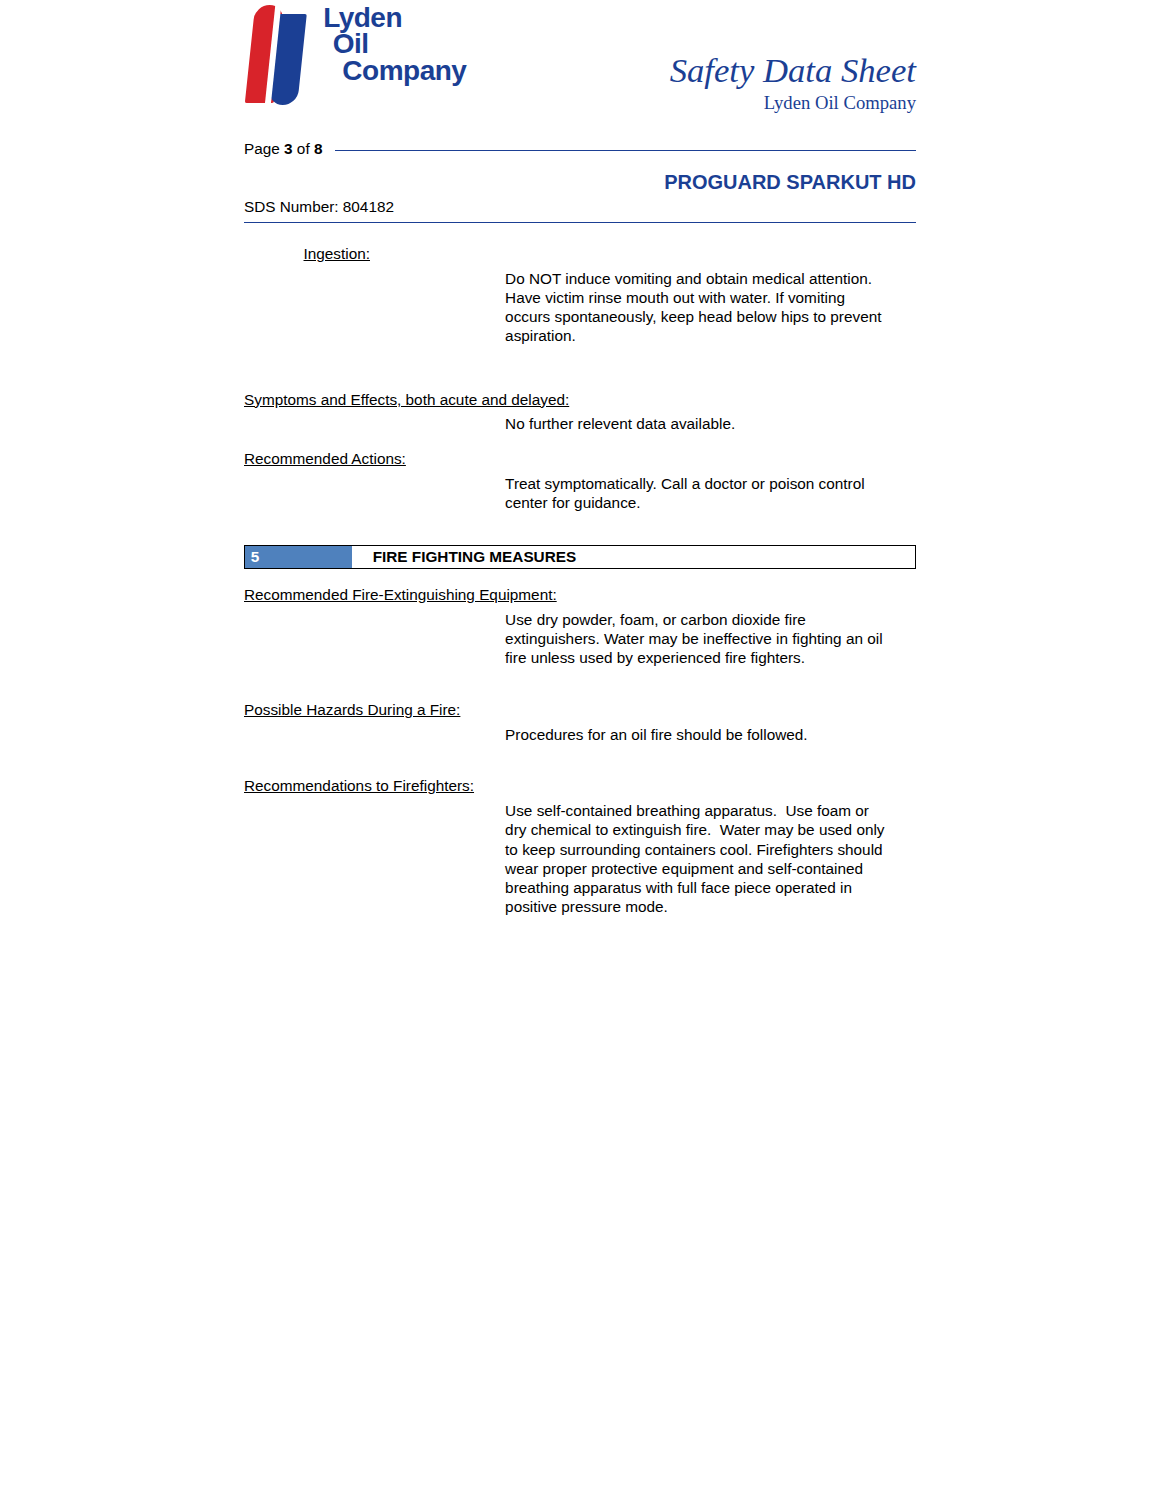Lyden
Oil
Company
Safety Data Sheet
Lyden Oil Company
Page 3 of 8
PROGUARD SPARKUT HD
SDS Number: 804182
Ingestion:
Do NOT induce vomiting and obtain medical attention. Have victim rinse mouth out with water. If vomiting occurs spontaneously, keep head below hips to prevent aspiration.
Symptoms and Effects, both acute and delayed:
No further relevent data available.
Recommended Actions:
Treat symptomatically. Call a doctor or poison control center for guidance.
5
FIRE FIGHTING MEASURES
Recommended Fire-Extinguishing Equipment:
Use dry powder, foam, or carbon dioxide fire extinguishers. Water may be ineffective in fighting an oil fire unless used by experienced fire fighters.
Possible Hazards During a Fire:
Procedures for an oil fire should be followed.
Recommendations to Firefighters:
Use self-contained breathing apparatus. Use foam or dry chemical to extinguish fire. Water may be used only to keep surrounding containers cool. Firefighters should wear proper protective equipment and self-contained breathing apparatus with full face piece operated in positive pressure mode.